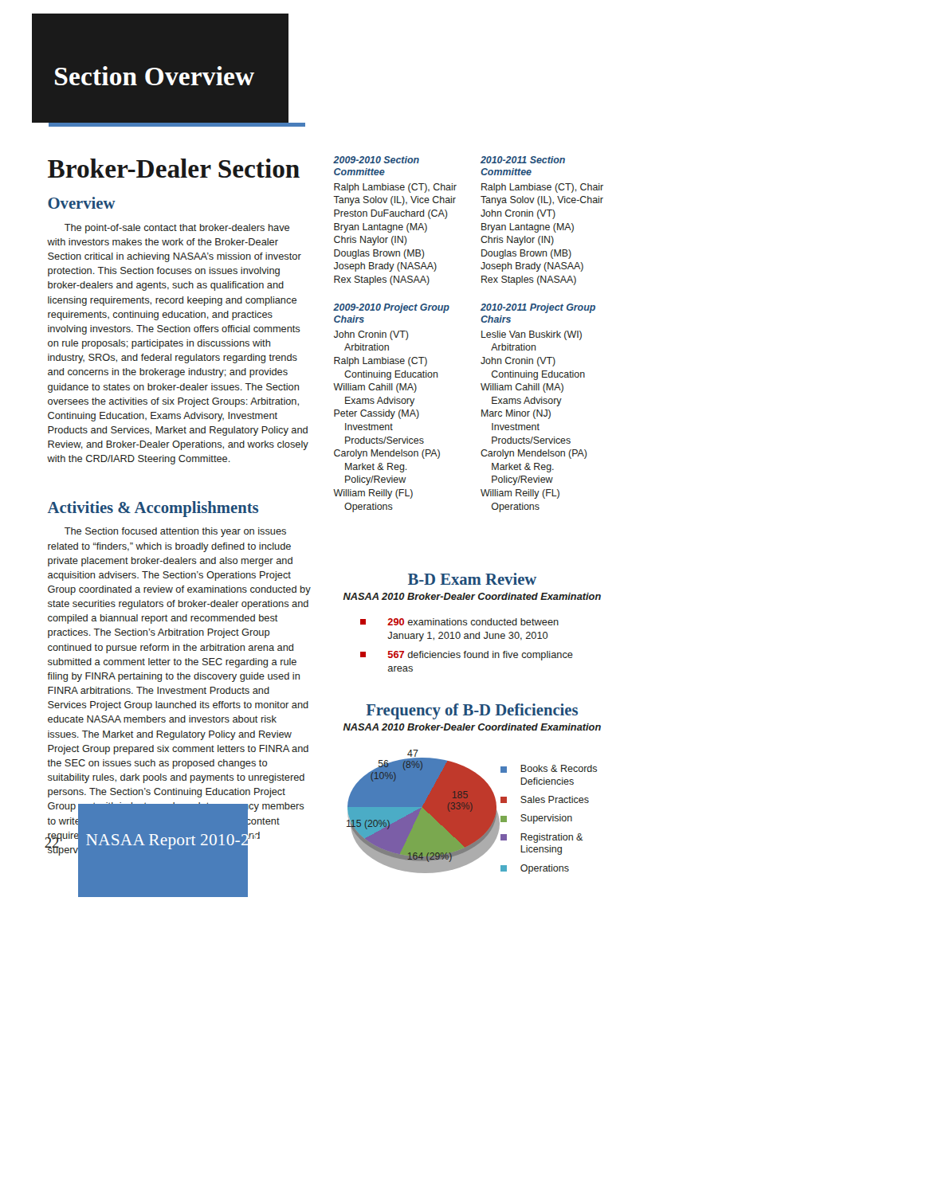Section Overview
Broker-Dealer Section
Overview
The point-of-sale contact that broker-dealers have with investors makes the work of the Broker-Dealer Section critical in achieving NASAA’s mission of investor protection. This Section focuses on issues involving broker-dealers and agents, such as qualification and licensing requirements, record keeping and compliance requirements, continuing education, and practices involving investors. The Section offers official comments on rule proposals; participates in discussions with industry, SROs, and federal regulators regarding trends and concerns in the brokerage industry; and provides guidance to states on broker-dealer issues. The Section oversees the activities of six Project Groups: Arbitration, Continuing Education, Exams Advisory, Investment Products and Services, Market and Regulatory Policy and Review, and Broker-Dealer Operations, and works closely with the CRD/IARD Steering Committee.
Activities & Accomplishments
The Section focused attention this year on issues related to “finders,” which is broadly defined to include private placement broker-dealers and also merger and acquisition advisers. The Section’s Operations Project Group coordinated a review of examinations conducted by state securities regulators of broker-dealer operations and compiled a biannual report and recommended best practices. The Section’s Arbitration Project Group continued to pursue reform in the arbitration arena and submitted a comment letter to the SEC regarding a rule filing by FINRA pertaining to the discovery guide used in FINRA arbitrations. The Investment Products and Services Project Group launched its efforts to monitor and educate NASAA members and investors about risk issues. The Market and Regulatory Policy and Review Project Group prepared six comment letters to FINRA and the SEC on issues such as proposed changes to suitability rules, dark pools and payments to unregistered persons. The Section’s Continuing Education Project Group met with industry and regulatory agency members to write training scenarios for the regulatory content requirements for securities representatives and supervisors.
2009-2010 Section Committee
Ralph Lambiase (CT), Chair
Tanya Solov (IL), Vice Chair
Preston DuFauchard (CA)
Bryan Lantagne (MA)
Chris Naylor (IN)
Douglas Brown (MB)
Joseph Brady (NASAA)
Rex Staples (NASAA)
2009-2010 Project Group Chairs
John Cronin (VT)
Arbitration
Ralph Lambiase (CT)
Continuing Education
William Cahill (MA)
Exams Advisory
Peter Cassidy (MA)
Investment Products/Services
Carolyn Mendelson (PA)
Market & Reg. Policy/Review
William Reilly (FL)
Operations
2010-2011 Section Committee
Ralph Lambiase (CT), Chair
Tanya Solov (IL), Vice-Chair
John Cronin (VT)
Bryan Lantagne (MA)
Chris Naylor (IN)
Douglas Brown (MB)
Joseph Brady (NASAA)
Rex Staples (NASAA)
2010-2011 Project Group Chairs
Leslie Van Buskirk (WI)
Arbitration
John Cronin (VT)
Continuing Education
William Cahill (MA)
Exams Advisory
Marc Minor (NJ)
Investment Products/Services
Carolyn Mendelson (PA)
Market & Reg. Policy/Review
William Reilly (FL)
Operations
B-D Exam Review
NASAA 2010 Broker-Dealer Coordinated Examination
290 examinations conducted between January 1, 2010 and June 30, 2010
567 deficiencies found in five compliance areas
Frequency of B-D Deficiencies
NASAA 2010 Broker-Dealer Coordinated Examination
185
(33%)
164 (29%)
115 (20%)
56
(10%)
47
(8%)
Books & Records Deficiencies
Sales Practices
Supervision
Registration & Licensing
Operations
22
NASAA Report 2010-2011